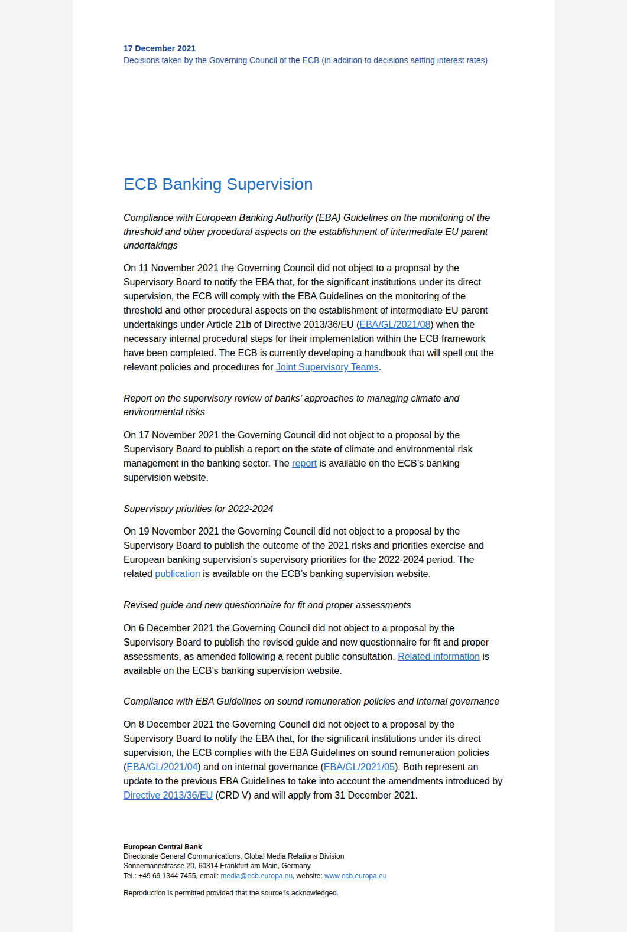17 December 2021 Decisions taken by the Governing Council of the ECB (in addition to decisions setting interest rates)
ECB Banking Supervision
Compliance with European Banking Authority (EBA) Guidelines on the monitoring of the threshold and other procedural aspects on the establishment of intermediate EU parent undertakings
On 11 November 2021 the Governing Council did not object to a proposal by the Supervisory Board to notify the EBA that, for the significant institutions under its direct supervision, the ECB will comply with the EBA Guidelines on the monitoring of the threshold and other procedural aspects on the establishment of intermediate EU parent undertakings under Article 21b of Directive 2013/36/EU (EBA/GL/2021/08) when the necessary internal procedural steps for their implementation within the ECB framework have been completed. The ECB is currently developing a handbook that will spell out the relevant policies and procedures for Joint Supervisory Teams.
Report on the supervisory review of banks’ approaches to managing climate and environmental risks
On 17 November 2021 the Governing Council did not object to a proposal by the Supervisory Board to publish a report on the state of climate and environmental risk management in the banking sector. The report is available on the ECB’s banking supervision website.
Supervisory priorities for 2022-2024
On 19 November 2021 the Governing Council did not object to a proposal by the Supervisory Board to publish the outcome of the 2021 risks and priorities exercise and European banking supervision’s supervisory priorities for the 2022-2024 period. The related publication is available on the ECB’s banking supervision website.
Revised guide and new questionnaire for fit and proper assessments
On 6 December 2021 the Governing Council did not object to a proposal by the Supervisory Board to publish the revised guide and new questionnaire for fit and proper assessments, as amended following a recent public consultation. Related information is available on the ECB’s banking supervision website.
Compliance with EBA Guidelines on sound remuneration policies and internal governance
On 8 December 2021 the Governing Council did not object to a proposal by the Supervisory Board to notify the EBA that, for the significant institutions under its direct supervision, the ECB complies with the EBA Guidelines on sound remuneration policies (EBA/GL/2021/04) and on internal governance (EBA/GL/2021/05). Both represent an update to the previous EBA Guidelines to take into account the amendments introduced by Directive 2013/36/EU (CRD V) and will apply from 31 December 2021.
European Central Bank
Directorate General Communications, Global Media Relations Division
Sonnemannstrasse 20, 60314 Frankfurt am Main, Germany
Tel.: +49 69 1344 7455, email: media@ecb.europa.eu, website: www.ecb.europa.eu
Reproduction is permitted provided that the source is acknowledged.